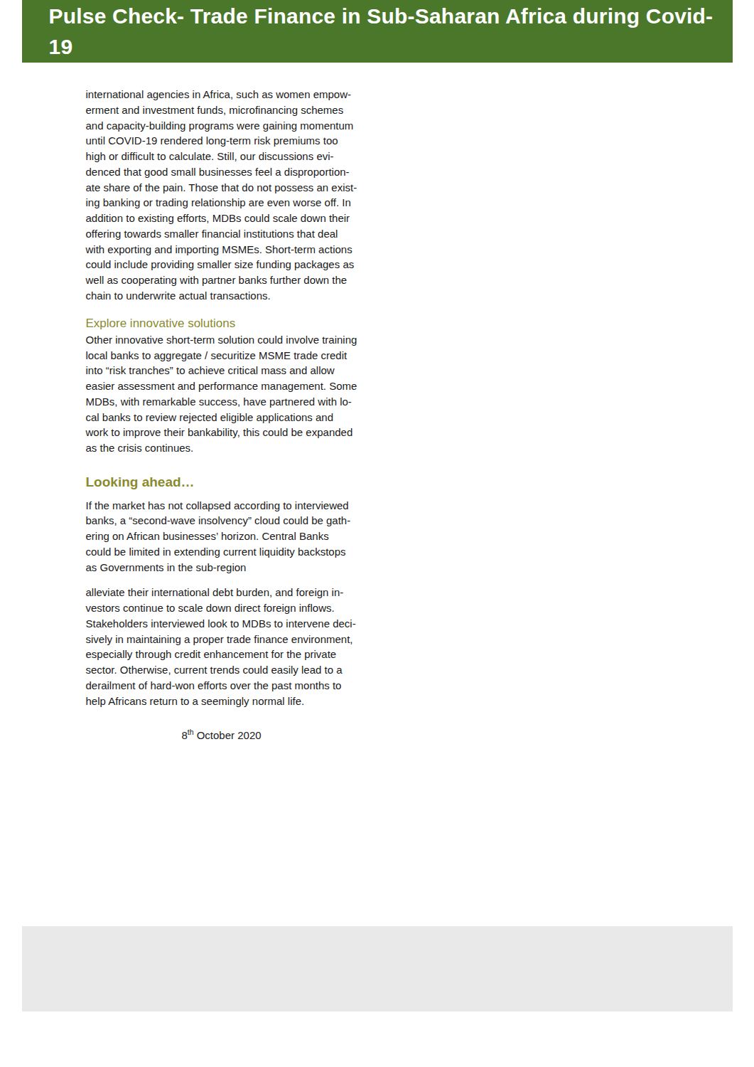Pulse Check- Trade Finance in Sub-Saharan Africa during Covid-19
international agencies in Africa, such as women empowerment and investment funds, microfinancing schemes and capacity-building programs were gaining momentum until COVID-19 rendered long-term risk premiums too high or difficult to calculate. Still, our discussions evidenced that good small businesses feel a disproportionate share of the pain. Those that do not possess an existing banking or trading relationship are even worse off. In addition to existing efforts, MDBs could scale down their offering towards smaller financial institutions that deal with exporting and importing MSMEs. Short-term actions could include providing smaller size funding packages as well as cooperating with partner banks further down the chain to underwrite actual transactions.
Explore innovative solutions
Other innovative short-term solution could involve training local banks to aggregate / securitize MSME trade credit into “risk tranches” to achieve critical mass and allow easier assessment and performance management. Some MDBs, with remarkable success, have partnered with local banks to review rejected eligible applications and work to improve their bankability, this could be expanded as the crisis continues.
Looking ahead…
If the market has not collapsed according to interviewed banks, a “second-wave insolvency” cloud could be gathering on African businesses’ horizon. Central Banks could be limited in extending current liquidity backstops as Governments in the sub-region
alleviate their international debt burden, and foreign investors continue to scale down direct foreign inflows. Stakeholders interviewed look to MDBs to intervene decisively in maintaining a proper trade finance environment, especially through credit enhancement for the private sector. Otherwise, current trends could easily lead to a derailment of hard-won efforts over the past months to help Africans return to a seemingly normal life.
8th October 2020